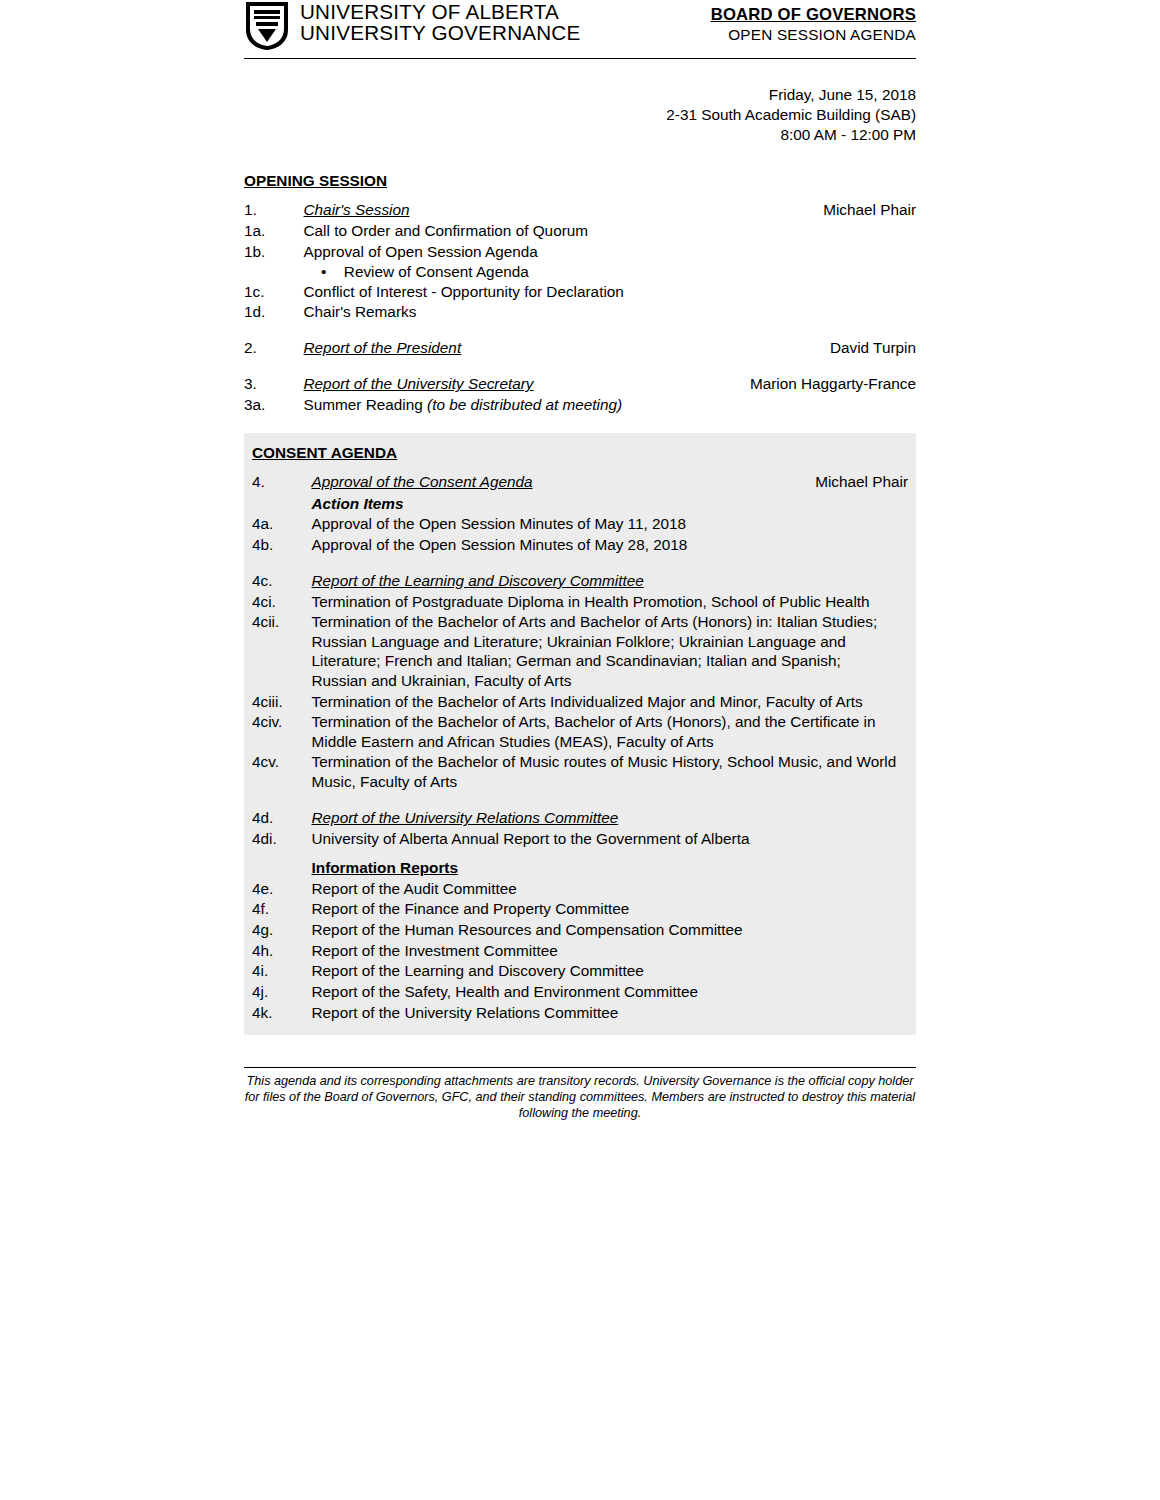UNIVERSITY OF ALBERTA
UNIVERSITY GOVERNANCE
BOARD OF GOVERNORS
OPEN SESSION AGENDA
Friday, June 15, 2018
2-31 South Academic Building (SAB)
8:00 AM - 12:00 PM
OPENING SESSION
1.
Chair's Session
Michael Phair
1a.
Call to Order and Confirmation of Quorum
1b.
Approval of Open Session Agenda
•
Review of Consent Agenda
1c.
Conflict of Interest - Opportunity for Declaration
1d.
Chair's Remarks
2.
Report of the President
David Turpin
3.
Report of the University Secretary
Marion Haggarty-France
3a.
Summer Reading (to be distributed at meeting)
CONSENT AGENDA
4.
Approval of the Consent Agenda
Michael Phair
Action Items
4a.
Approval of the Open Session Minutes of May 11, 2018
4b.
Approval of the Open Session Minutes of May 28, 2018
4c.
Report of the Learning and Discovery Committee
4ci.
Termination of Postgraduate Diploma in Health Promotion, School of Public Health
4cii.
Termination of the Bachelor of Arts and Bachelor of Arts (Honors) in: Italian Studies; Russian Language and Literature; Ukrainian Folklore; Ukrainian Language and Literature; French and Italian; German and Scandinavian; Italian and Spanish; Russian and Ukrainian, Faculty of Arts
4ciii.
Termination of the Bachelor of Arts Individualized Major and Minor, Faculty of Arts
4civ.
Termination of the Bachelor of Arts, Bachelor of Arts (Honors), and the Certificate in Middle Eastern and African Studies (MEAS), Faculty of Arts
4cv.
Termination of the Bachelor of Music routes of Music History, School Music, and World Music, Faculty of Arts
4d.
Report of the University Relations Committee
4di.
University of Alberta Annual Report to the Government of Alberta
Information Reports
4e.
Report of the Audit Committee
4f.
Report of the Finance and Property Committee
4g.
Report of the Human Resources and Compensation Committee
4h.
Report of the Investment Committee
4i.
Report of the Learning and Discovery Committee
4j.
Report of the Safety, Health and Environment Committee
4k.
Report of the University Relations Committee
This agenda and its corresponding attachments are transitory records. University Governance is the official copy holder for files of the Board of Governors, GFC, and their standing committees. Members are instructed to destroy this material following the meeting.